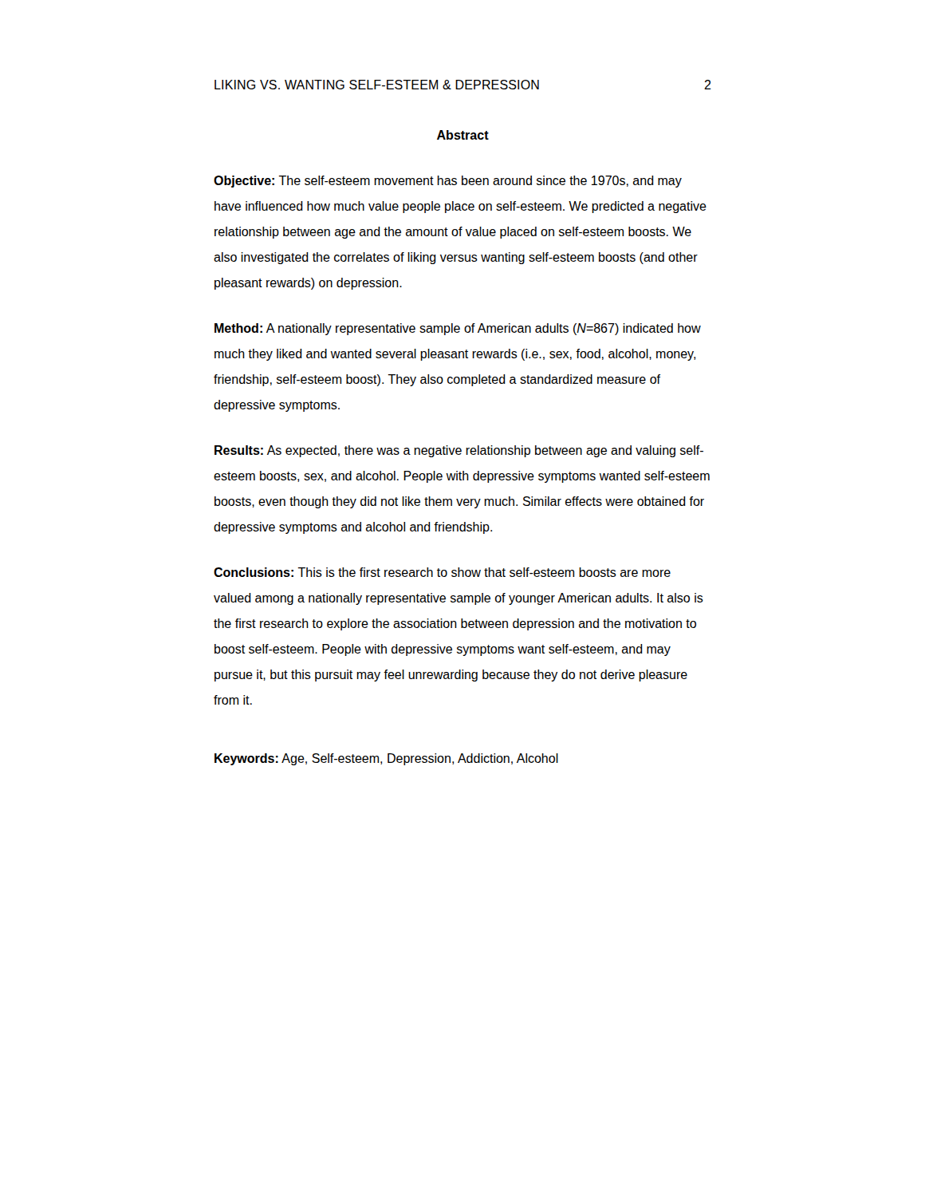Liking vs. Wanting Self-Esteem & Depression 2
Abstract
Objective: The self-esteem movement has been around since the 1970s, and may have influenced how much value people place on self-esteem. We predicted a negative relationship between age and the amount of value placed on self-esteem boosts. We also investigated the correlates of liking versus wanting self-esteem boosts (and other pleasant rewards) on depression.
Method: A nationally representative sample of American adults (N=867) indicated how much they liked and wanted several pleasant rewards (i.e., sex, food, alcohol, money, friendship, self-esteem boost). They also completed a standardized measure of depressive symptoms.
Results: As expected, there was a negative relationship between age and valuing self-esteem boosts, sex, and alcohol. People with depressive symptoms wanted self-esteem boosts, even though they did not like them very much. Similar effects were obtained for depressive symptoms and alcohol and friendship.
Conclusions: This is the first research to show that self-esteem boosts are more valued among a nationally representative sample of younger American adults. It also is the first research to explore the association between depression and the motivation to boost self-esteem. People with depressive symptoms want self-esteem, and may pursue it, but this pursuit may feel unrewarding because they do not derive pleasure from it.
Keywords: Age, Self-esteem, Depression, Addiction, Alcohol